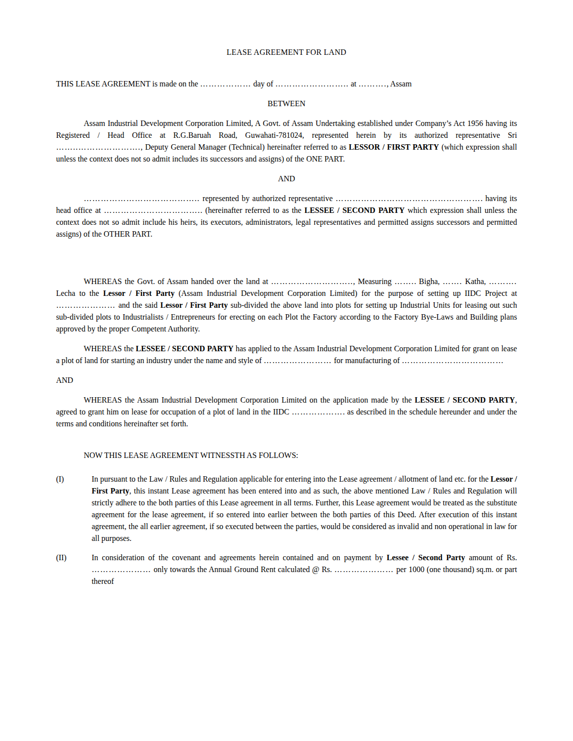LEASE AGREEMENT FOR LAND
THIS LEASE AGREEMENT is made on the ……………… day of …………………….. at ………., Assam
BETWEEN
Assam Industrial Development Corporation Limited, A Govt. of Assam Undertaking established under Company’s Act 1956 having its Registered / Head Office at R.G.Baruah Road, Guwahati-781024, represented herein by its authorized representative Sri ……..…………………., Deputy General Manager (Technical) hereinafter referred to as LESSOR / FIRST PARTY (which expression shall unless the context does not so admit includes its successors and assigns) of the ONE PART.
AND
………………………………….. represented by authorized representative ……………………………………………. having its head office at …………………………….. (hereinafter referred to as the LESSEE / SECOND PARTY which expression shall unless the context does not so admit include his heirs, its executors, administrators, legal representatives and permitted assigns successors and permitted assigns) of the OTHER PART.
WHEREAS the Govt. of Assam handed over the land at ……………………….., Measuring …….. Bigha, ……. Katha, ………. Lecha to the Lessor / First Party (Assam Industrial Development Corporation Limited) for the purpose of setting up IIDC Project at ………………… and the said Lessor / First Party sub-divided the above land into plots for setting up Industrial Units for leasing out such sub-divided plots to Industrialists / Entrepreneurs for erecting on each Plot the Factory according to the Factory Bye-Laws and Building plans approved by the proper Competent Authority.
WHEREAS the LESSEE / SECOND PARTY has applied to the Assam Industrial Development Corporation Limited for grant on lease a plot of land for starting an industry under the name and style of …………………… for manufacturing of ………………………………
AND
WHEREAS the Assam Industrial Development Corporation Limited on the application made by the LESSEE / SECOND PARTY, agreed to grant him on lease for occupation of a plot of land in the IIDC ………………. as described in the schedule hereunder and under the terms and conditions hereinafter set forth.
NOW THIS LEASE AGREEMENT WITNESSTH AS FOLLOWS:
(I) In pursuant to the Law / Rules and Regulation applicable for entering into the Lease agreement / allotment of land etc. for the Lessor / First Party, this instant Lease agreement has been entered into and as such, the above mentioned Law / Rules and Regulation will strictly adhere to the both parties of this Lease agreement in all terms. Further, this Lease agreement would be treated as the substitute agreement for the lease agreement, if so entered into earlier between the both parties of this Deed. After execution of this instant agreement, the all earlier agreement, if so executed between the parties, would be considered as invalid and non operational in law for all purposes.
(II) In consideration of the covenant and agreements herein contained and on payment by Lessee / Second Party amount of Rs. ………………… only towards the Annual Ground Rent calculated @ Rs. ………………… per 1000 (one thousand) sq.m. or part thereof